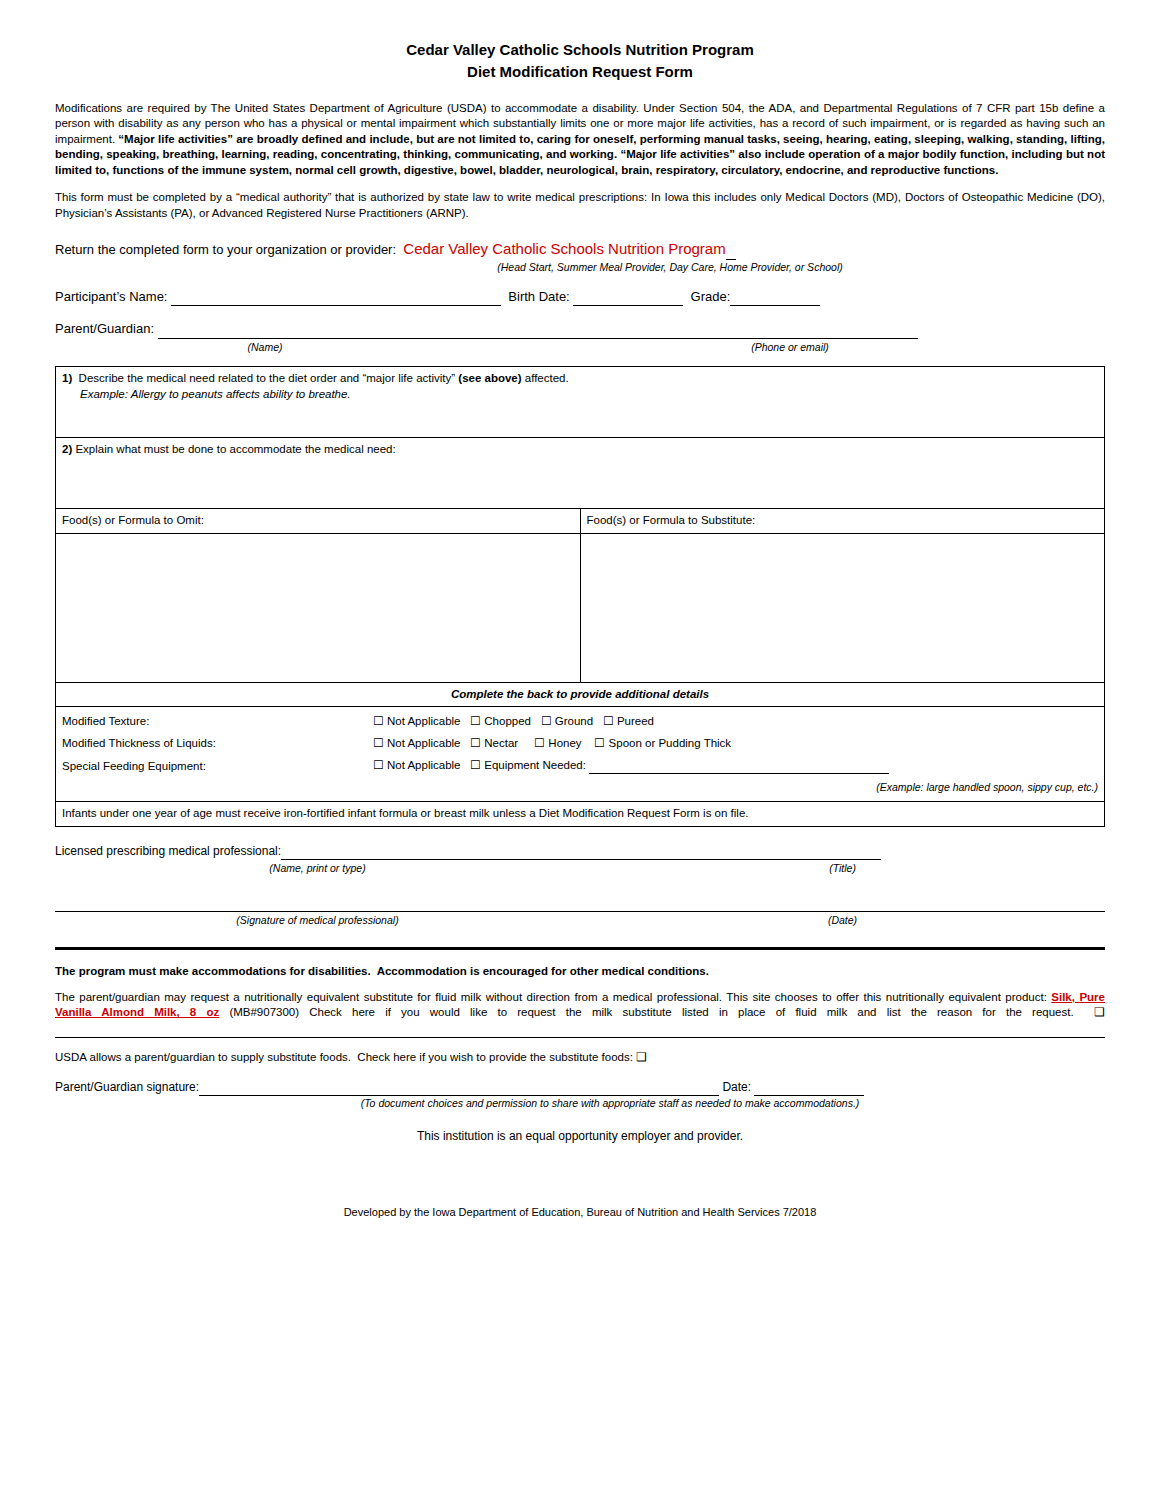Cedar Valley Catholic Schools Nutrition Program
Diet Modification Request Form
Modifications are required by The United States Department of Agriculture (USDA) to accommodate a disability. Under Section 504, the ADA, and Departmental Regulations of 7 CFR part 15b define a person with disability as any person who has a physical or mental impairment which substantially limits one or more major life activities, has a record of such impairment, or is regarded as having such an impairment. “Major life activities” are broadly defined and include, but are not limited to, caring for oneself, performing manual tasks, seeing, hearing, eating, sleeping, walking, standing, lifting, bending, speaking, breathing, learning, reading, concentrating, thinking, communicating, and working. “Major life activities” also include operation of a major bodily function, including but not limited to, functions of the immune system, normal cell growth, digestive, bowel, bladder, neurological, brain, respiratory, circulatory, endocrine, and reproductive functions.
This form must be completed by a “medical authority” that is authorized by state law to write medical prescriptions: In Iowa this includes only Medical Doctors (MD), Doctors of Osteopathic Medicine (DO), Physician’s Assistants (PA), or Advanced Registered Nurse Practitioners (ARNP).
Return the completed form to your organization or provider: Cedar Valley Catholic Schools Nutrition Program
(Head Start, Summer Meal Provider, Day Care, Home Provider, or School)
Participant’s Name: Birth Date: Grade:
Parent/Guardian:
| ( Name ) | (Phone or email) |
| 1) Describe the medical need related to the diet order and “major life activity” (see above) affected. Example: Allergy to peanuts affects ability to breathe. |
| 2) Explain what must be done to accommodate the medical need: |
| Food(s) or Formula to Omit: | Food(s) or Formula to Substitute: |
| Complete the back to provide additional details |
| / Modified Texture: / ☐ Not Applicable ☐ Chopped ☐ Ground ☐ Pureed / / Modified Thickness of Liquids: / ☐ Not Applicable ☐ Nectar ☐ Honey ☐ Spoon or Pudding Thick / / Special Feeding Equipment: / ☐ Not Applicable ☐ Equipment Needed: / / / (Example: large handled spoon, sippy cup, etc.) / |
| Infants under one year of age must receive iron-fortified infant formula or breast milk unless a Diet Modification Request Form is on file. |
Licensed prescribing medical professional:
| ( Name, print or type ) | ( Title ) |
| ( Signature of medical professional ) | ( Date ) |
The program must make accommodations for disabilities. Accommodation is encouraged for other medical conditions.
The parent/guardian may request a nutritionally equivalent substitute for fluid milk without direction from a medical professional. This site chooses to offer this nutritionally equivalent product: Silk, Pure Vanilla Almond Milk, 8 oz (MB#907300) Check here if you would like to request the milk substitute listed in place of fluid milk and list the reason for the request. ❑
USDA allows a parent/guardian to supply substitute foods. Check here if you wish to provide the substitute foods: ❑
Parent/Guardian signature: Date:
(To document choices and permission to share with appropriate staff as needed to make accommodations.)
This institution is an equal opportunity employer and provider.
Developed by the Iowa Department of Education, Bureau of Nutrition and Health Services 7/2018